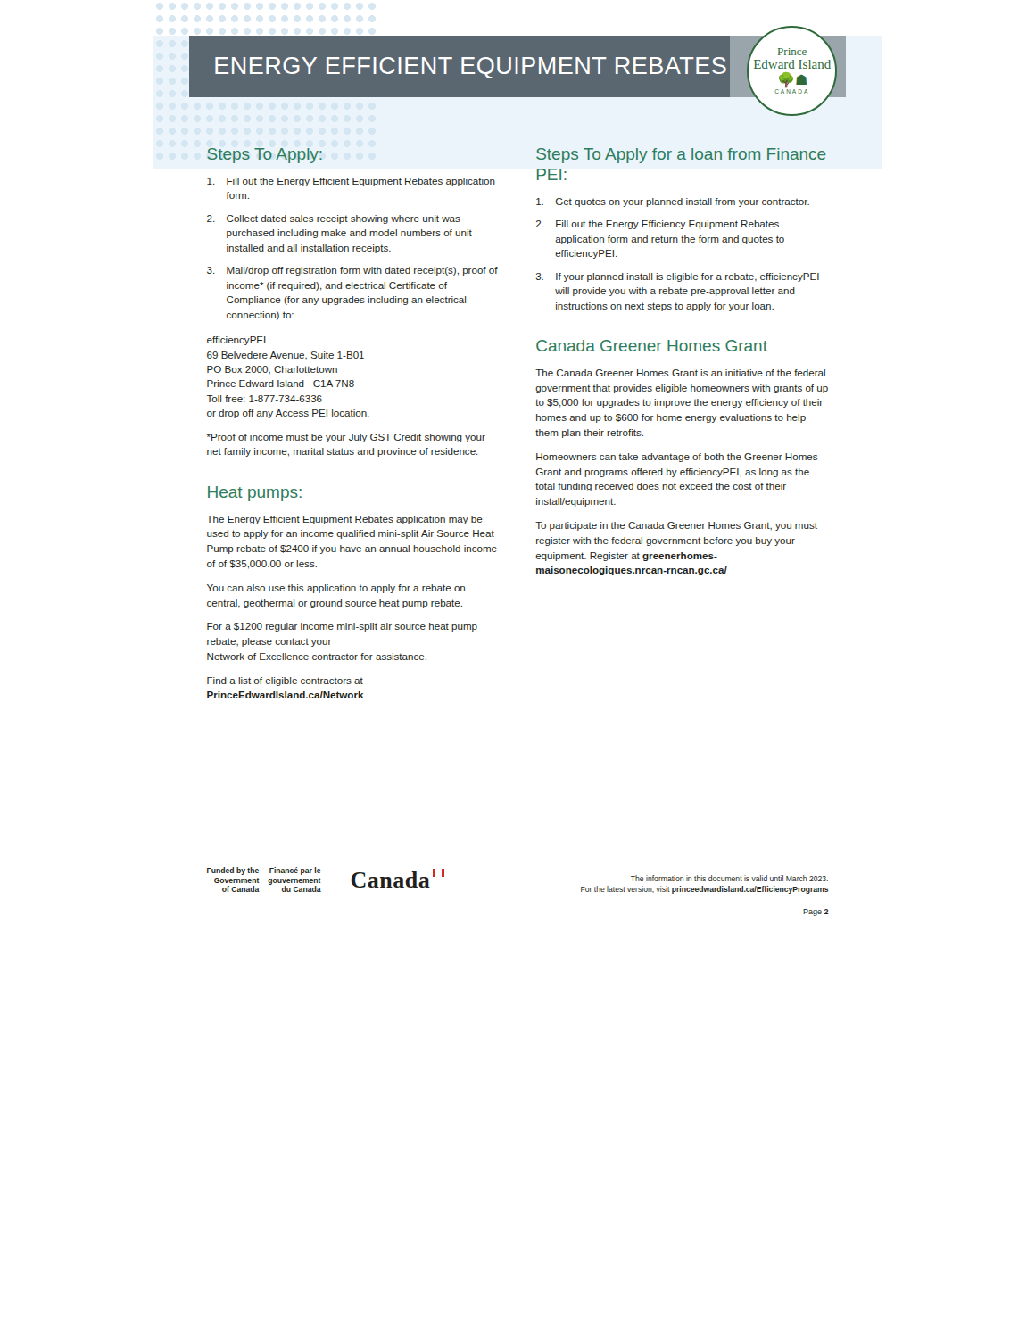Energy Efficient Equipment Rebates
PrinceEdward Island 🌳☗ Canada
Steps To Apply:
Fill out the Energy Efficient Equipment Rebates application form.
Collect dated sales receipt showing where unit was purchased including make and model numbers of unit installed and all installation receipts.
Mail/drop off registration form with dated receipt(s), proof of income* (if required), and electrical Certificate of Compliance (for any upgrades including an electrical connection) to:
efficiencyPEI
69 Belvedere Avenue, Suite 1-B01
PO Box 2000, Charlottetown
Prince Edward Island C1A 7N8
Toll free: 1-877-734-6336
or drop off any Access PEI location.
*Proof of income must be your July GST Credit showing your net family income, marital status and province of residence.
Heat pumps:
The Energy Efficient Equipment Rebates application may be used to apply for an income qualified mini-split Air Source Heat Pump rebate of $2400 if you have an annual household income of of $35,000.00 or less.
You can also use this application to apply for a rebate on central, geothermal or ground source heat pump rebate.
For a $1200 regular income mini-split air source heat pump rebate, please contact your
Network of Excellence contractor for assistance.
Find a list of eligible contractors at
PrinceEdwardIsland.ca/Network
Steps To Apply for a loan from Finance PEI:
Get quotes on your planned install from your contractor.
Fill out the Energy Efficiency Equipment Rebates application form and return the form and quotes to efficiencyPEI.
If your planned install is eligible for a rebate, efficiencyPEI will provide you with a rebate pre-approval letter and instructions on next steps to apply for your loan.
Canada Greener Homes Grant
The Canada Greener Homes Grant is an initiative of the federal government that provides eligible homeowners with grants of up to $5,000 for upgrades to improve the energy efficiency of their homes and up to $600 for home energy evaluations to help them plan their retrofits.
Homeowners can take advantage of both the Greener Homes Grant and programs offered by efficiencyPEI, as long as the total funding received does not exceed the cost of their install/equipment.
To participate in the Canada Greener Homes Grant, you must register with the federal government before you buy your equipment. Register at greenerhomes-maisonecologiques.nrcan-rncan.gc.ca/
Funded by the
Government
of Canada
Financé par le
gouvernement
du Canada
Canada
The information in this document is valid until March 2023.
For the latest version, visit princeedwardisland.ca/EfficiencyPrograms
Page 2